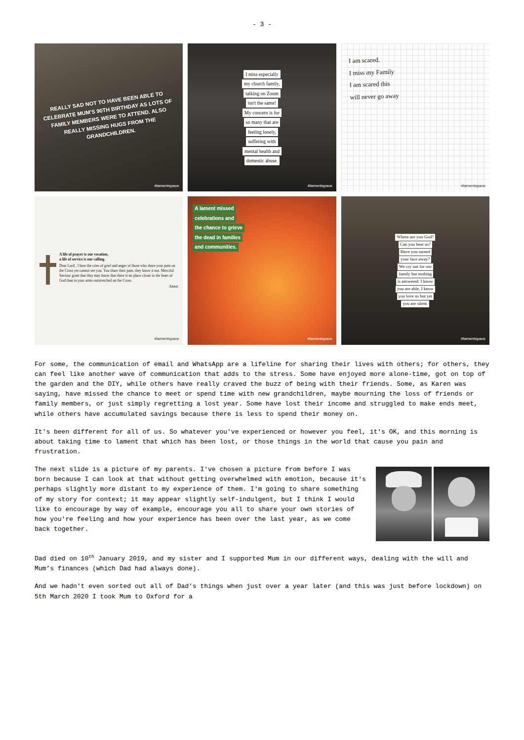- 3 -
REALLY SAD NOT TO HAVE BEEN ABLE TO CELEBRATE MUM'S 90TH BIRTHDAY AS LOTS OF FAMILY MEMBERS WERE TO ATTEND. ALSO REALLY MISSING HUGS FROM THE GRANDCHILDREN.
#lamentspace
I miss especially my church family, talking on Zoom isn't the same! My concern is for so many that are feeling lonely, suffering with mental health and domestic abuse.
#lamentspace
I am scared.
I miss my Family
I am scared this
will never go away
#lamentspace
A life of prayer is our vocation,
a life of service is our calling. Dear Lord , I hear the cries of grief and anger of those who share your pain on the Cross yet cannot see you. You share their pain, they know it not. Merciful Saviour grant that they may know that there is no place closer to the heart of God than in your arms outstretched on the Cross. Amen
#lamentspace
A lament missed celebrations and the chance to grieve the dead in families and communities.
#lamentspace
Where are you God? Can you hear us? Have you turned your face away? We cry out for our family but nothing is answered. I know you are able, I know you love us but yet you are silent.
#lamentspace
For some, the communication of email and WhatsApp are a lifeline for sharing their lives with others; for others, they can feel like another wave of communication that adds to the stress. Some have enjoyed more alone-time, got on top of the garden and the DIY, while others have really craved the buzz of being with their friends. Some, as Karen was saying, have missed the chance to meet or spend time with new grandchildren, maybe mourning the loss of friends or family members, or just simply regretting a lost year. Some have lost their income and struggled to make ends meet, while others have accumulated savings because there is less to spend their money on.
It's been different for all of us. So whatever you've experienced or however you feel, it's OK, and this morning is about taking time to lament that which has been lost, or those things in the world that cause you pain and frustration.
The next slide is a picture of my parents. I've chosen a picture from before I was born because I can look at that without getting overwhelmed with emotion, because it's perhaps slightly more distant to my experience of them. I'm going to share something of my story for context; it may appear slightly self-indulgent, but I think I would like to encourage by way of example, encourage you all to share your own stories of how you're feeling and how your experience has been over the last year, as we come back together.
Dad died on 10th January 2019, and my sister and I supported Mum in our different ways, dealing with the will and Mum’s finances (which Dad had always done).
And we hadn't even sorted out all of Dad’s things when just over a year later (and this was just before lockdown) on 5th March 2020 I took Mum to Oxford for a